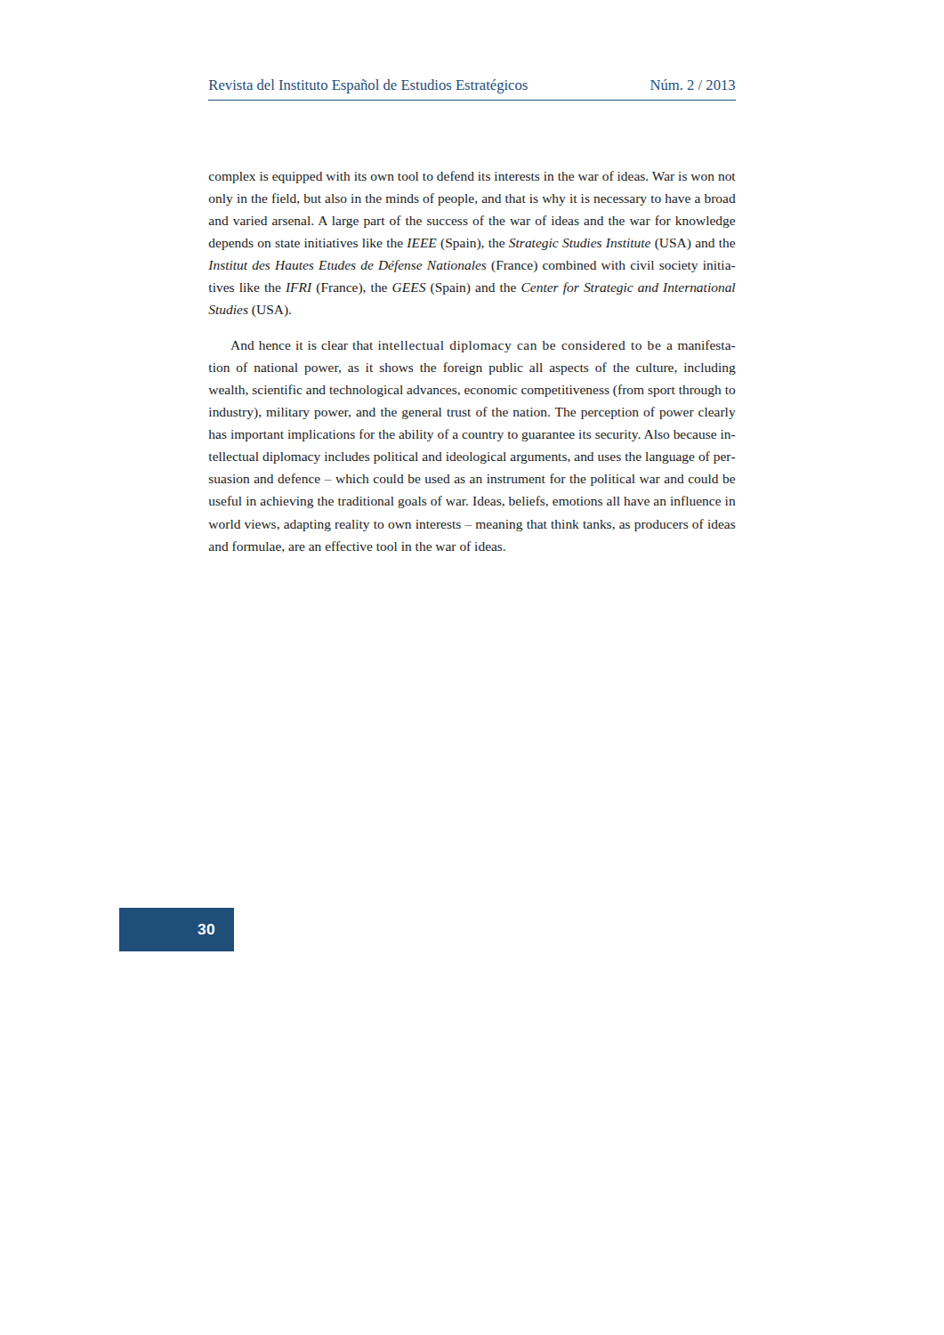Revista del Instituto Español de Estudios Estratégicos Núm. 2 / 2013
complex is equipped with its own tool to defend its interests in the war of ideas. War is won not only in the field, but also in the minds of people, and that is why it is necessary to have a broad and varied arsenal. A large part of the success of the war of ideas and the war for knowledge depends on state initiatives like the IEEE (Spain), the Strategic Studies Institute (USA) and the Institut des Hautes Etudes de Défense Nationales (France) combined with civil society initiatives like the IFRI (France), the GEES (Spain) and the Center for Strategic and International Studies (USA).
And hence it is clear that intellectual diplomacy can be considered to be a manifestation of national power, as it shows the foreign public all aspects of the culture, including wealth, scientific and technological advances, economic competitiveness (from sport through to industry), military power, and the general trust of the nation. The perception of power clearly has important implications for the ability of a country to guarantee its security. Also because intellectual diplomacy includes political and ideological arguments, and uses the language of persuasion and defence – which could be used as an instrument for the political war and could be useful in achieving the traditional goals of war. Ideas, beliefs, emotions all have an influence in world views, adapting reality to own interests – meaning that think tanks, as producers of ideas and formulae, are an effective tool in the war of ideas.
30